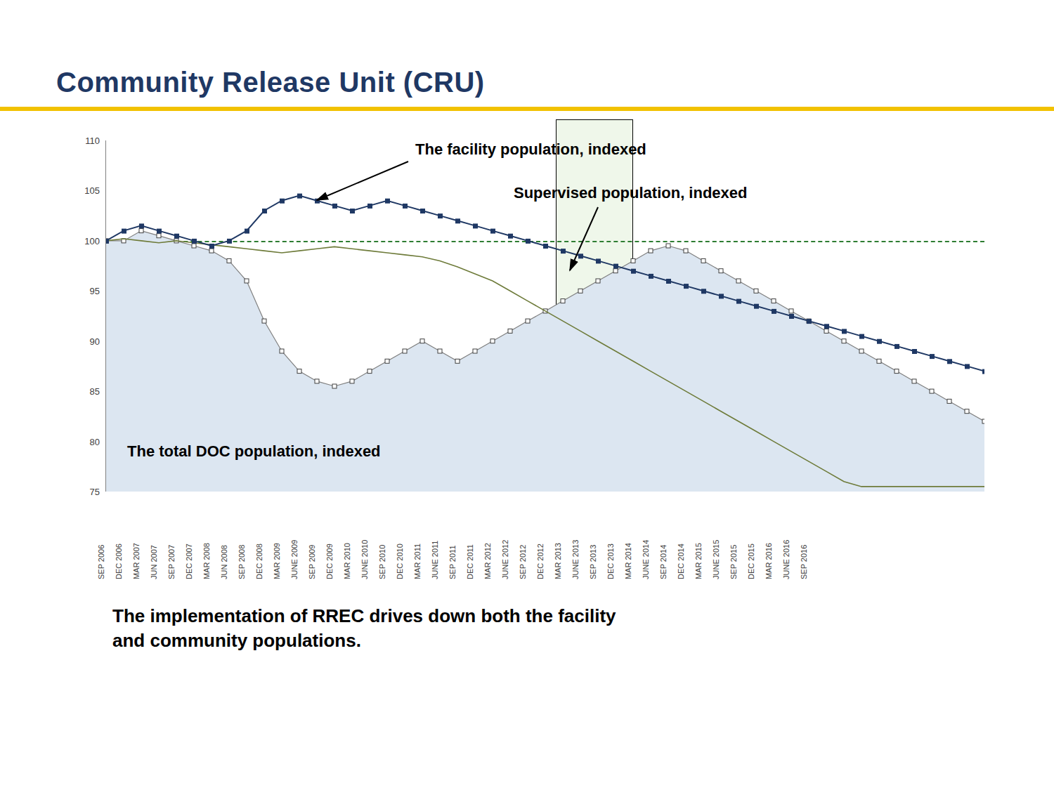Community Release Unit (CRU)
110
105
100
95
90
85
80
75
The facility population, indexed
Supervised population, indexed
The total DOC population, indexed
SEP 2006
DEC 2006
MAR 2007
JUN 2007
SEP 2007
DEC 2007
MAR 2008
JUN 2008
SEP 2008
DEC 2008
MAR 2009
JUNE 2009
SEP 2009
DEC 2009
MAR 2010
JUNE 2010
SEP 2010
DEC 2010
MAR 2011
JUNE 2011
SEP 2011
DEC 2011
MAR 2012
JUNE 2012
SEP 2012
DEC 2012
MAR 2013
JUNE 2013
SEP 2013
DEC 2013
MAR 2014
JUNE 2014
SEP 2014
DEC 2014
MAR 2015
JUNE 2015
SEP 2015
DEC 2015
MAR 2016
JUNE 2016
SEP 2016
The implementation of RREC drives down both the facility
and community populations.